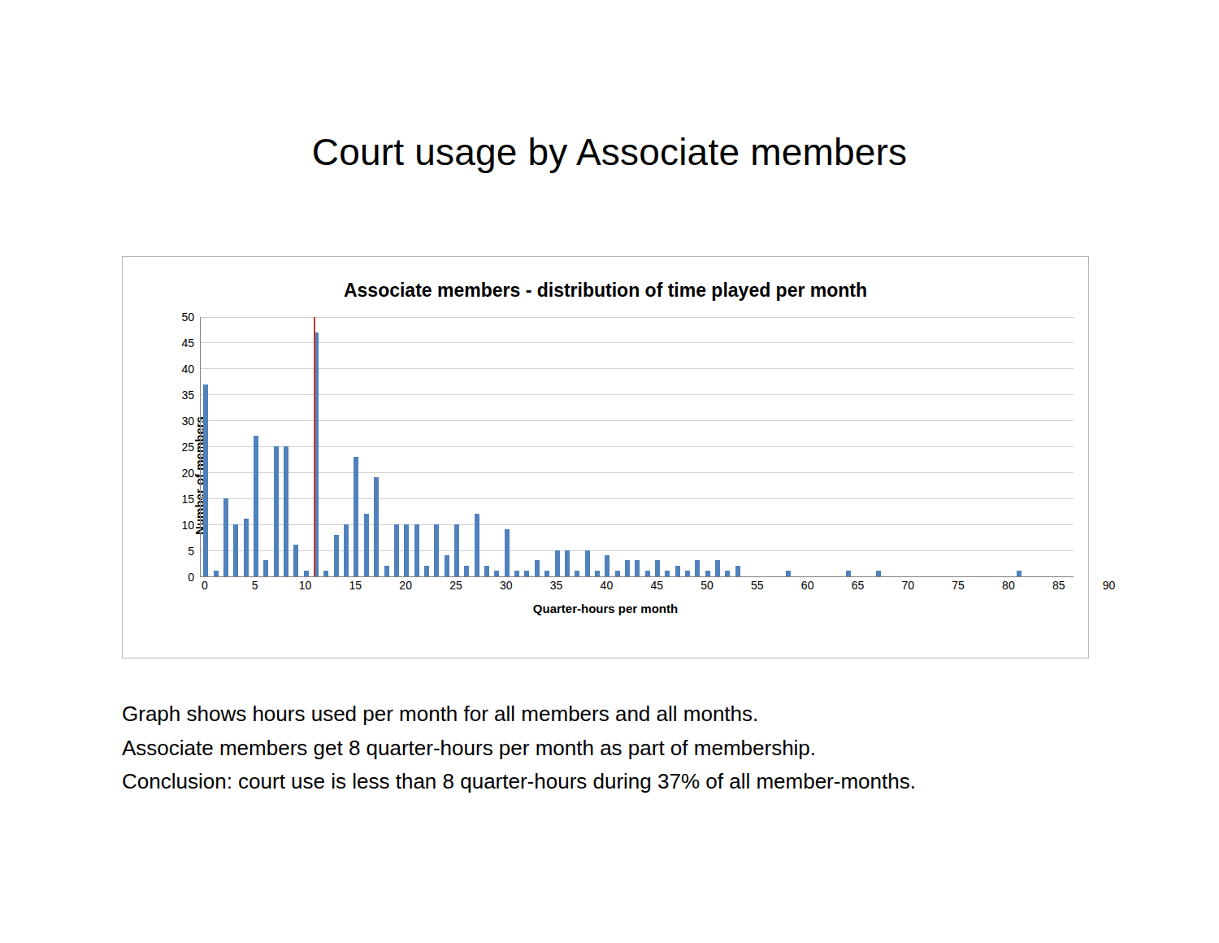Court usage by Associate members
Associate members - distribution of time played per month
Number of members
50 45 40 35 30 25 20 15 10 5 0
0 5 10 15 20 25 30 35 40 45 50 55 60 65 70 75 80 85 90
Quarter-hours per month
Graph shows hours used per month for all members and all months.
Associate members get 8 quarter-hours per month as part of membership.
Conclusion: court use is less than 8 quarter-hours during 37% of all member-months.